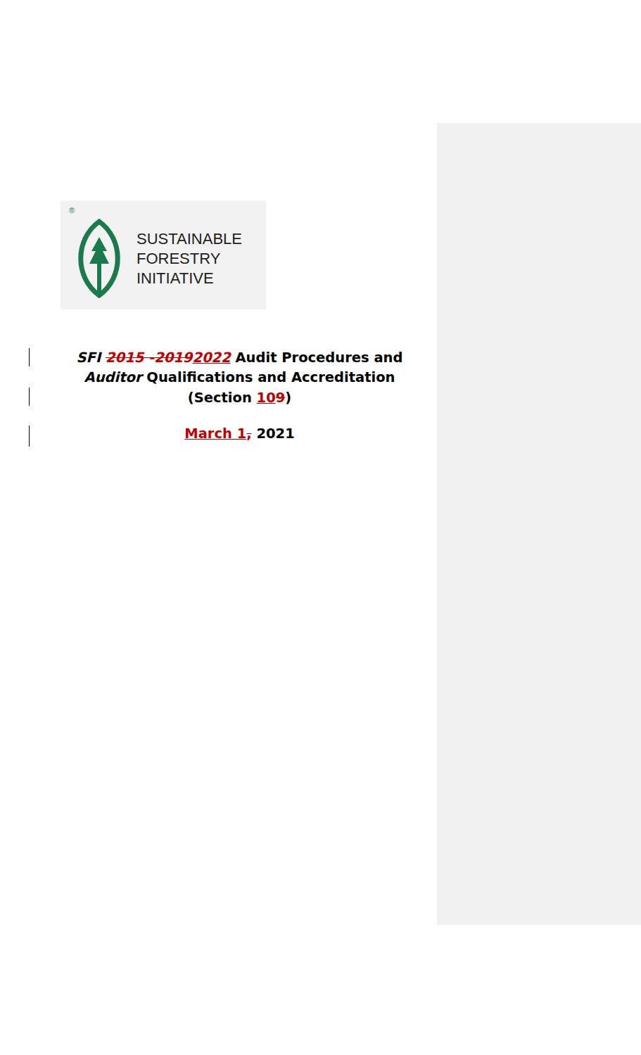® SUSTAINABLE FORESTRY INITIATIVE
SFI 2015 -20192022 Audit Procedures and
Auditor Qualifications and Accreditation
(Section 109)
March 1, 2021